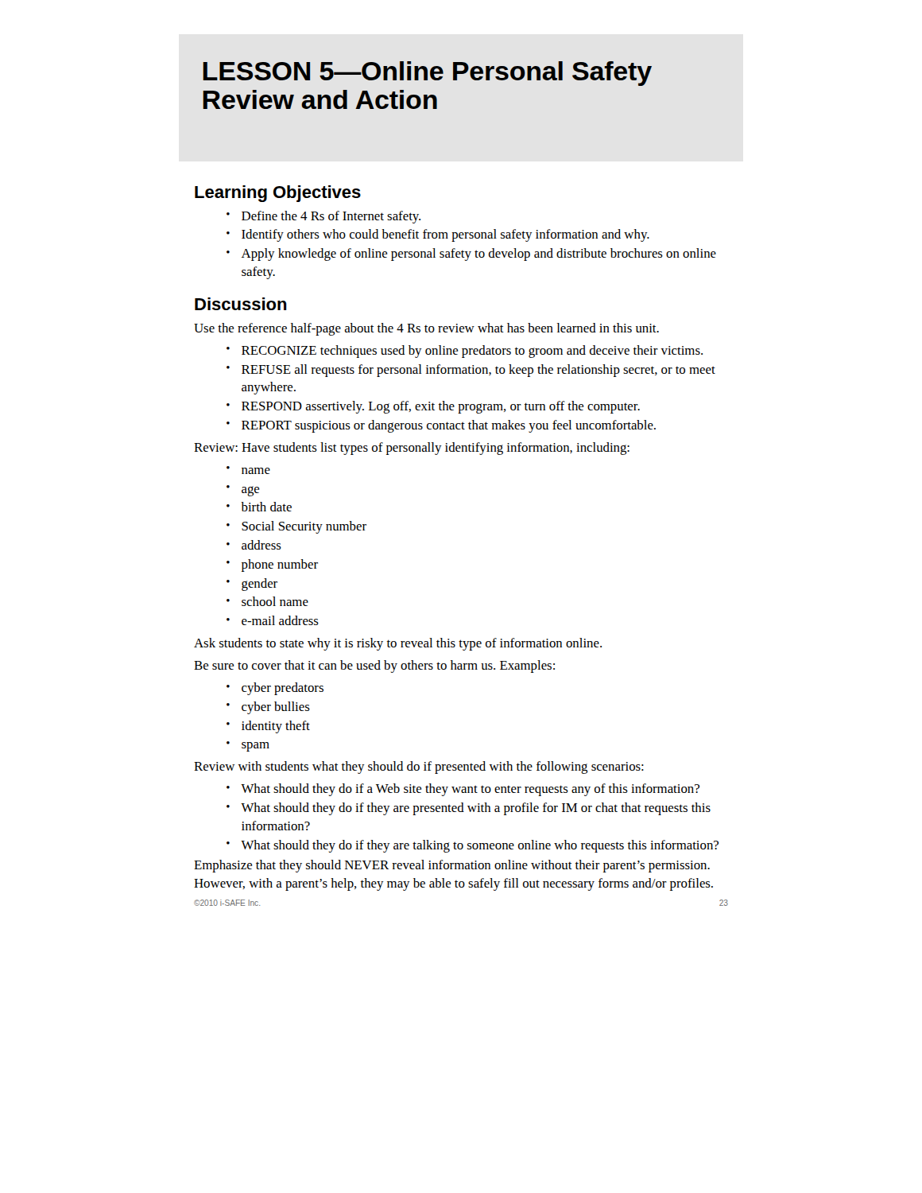LESSON 5—Online Personal Safety Review and Action
Learning Objectives
Define the 4 Rs of Internet safety.
Identify others who could benefit from personal safety information and why.
Apply knowledge of online personal safety to develop and distribute brochures on online safety.
Discussion
Use the reference half-page about the 4 Rs to review what has been learned in this unit.
RECOGNIZE techniques used by online predators to groom and deceive their victims.
REFUSE all requests for personal information, to keep the relationship secret, or to meet anywhere.
RESPOND assertively. Log off, exit the program, or turn off the computer.
REPORT suspicious or dangerous contact that makes you feel uncomfortable.
Review: Have students list types of personally identifying information, including:
name
age
birth date
Social Security number
address
phone number
gender
school name
e-mail address
Ask students to state why it is risky to reveal this type of information online.
Be sure to cover that it can be used by others to harm us. Examples:
cyber predators
cyber bullies
identity theft
spam
Review with students what they should do if presented with the following scenarios:
What should they do if a Web site they want to enter requests any of this information?
What should they do if they are presented with a profile for IM or chat that requests this information?
What should they do if they are talking to someone online who requests this information?
Emphasize that they should NEVER reveal information online without their parent’s permission. However, with a parent’s help, they may be able to safely fill out necessary forms and/or profiles.
©2010 i-SAFE Inc. 23